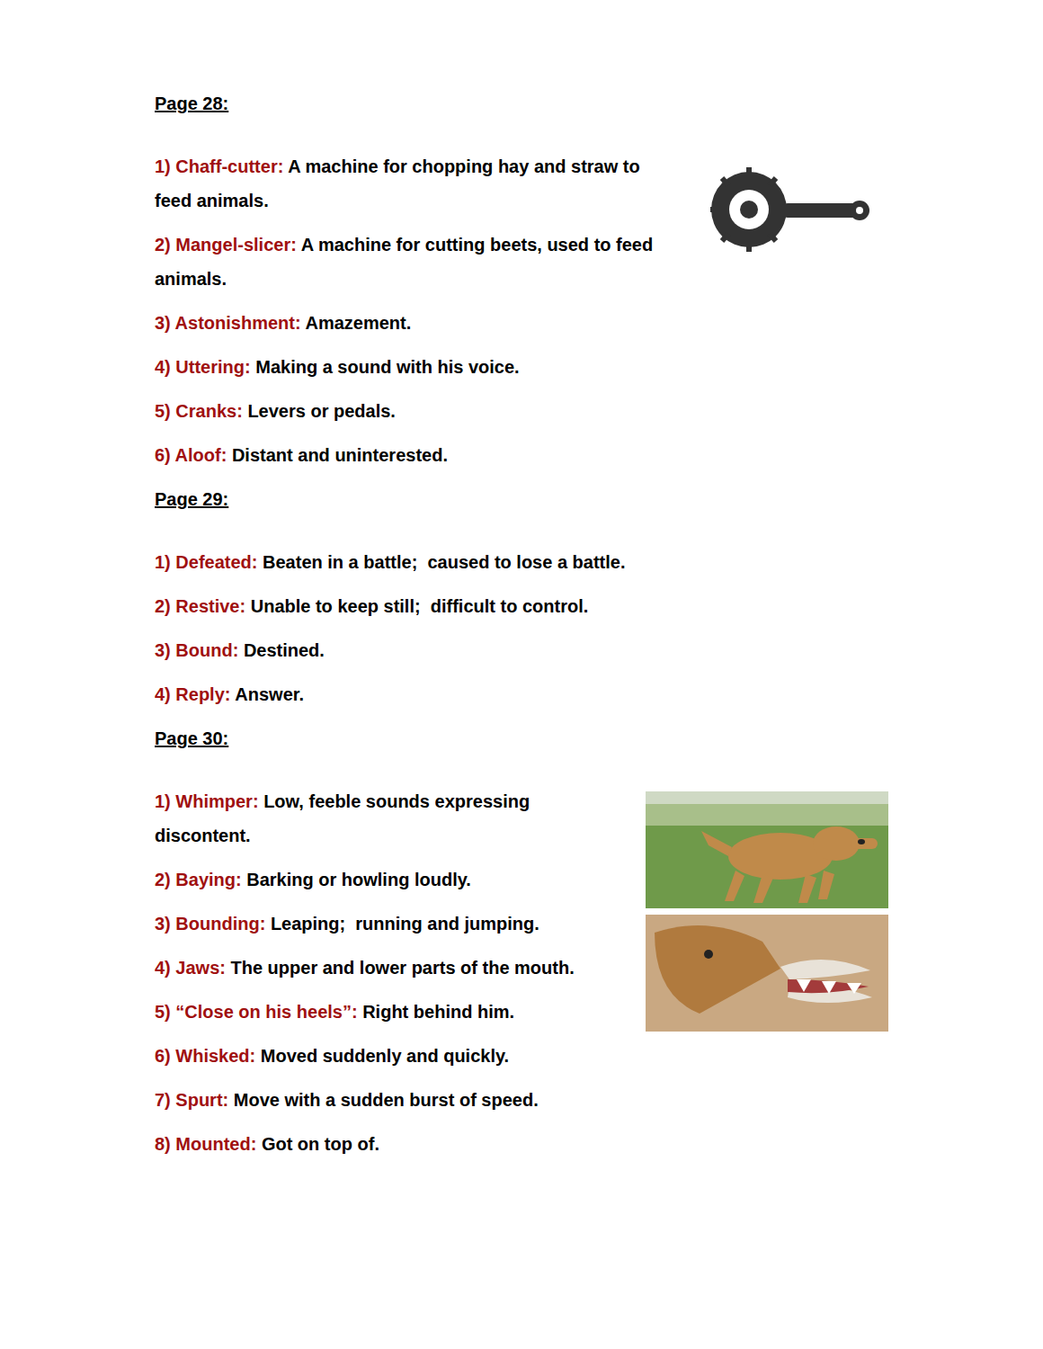Page 28:
1) Chaff-cutter: A machine for chopping hay and straw to feed animals.
2) Mangel-slicer: A machine for cutting beets, used to feed animals.
3) Astonishment: Amazement.
4) Uttering: Making a sound with his voice.
5) Cranks: Levers or pedals.
6) Aloof: Distant and uninterested.
Page 29:
1) Defeated: Beaten in a battle; caused to lose a battle.
2) Restive: Unable to keep still; difficult to control.
3) Bound: Destined.
4) Reply: Answer.
Page 30:
1) Whimper: Low, feeble sounds expressing discontent.
2) Baying: Barking or howling loudly.
3) Bounding: Leaping; running and jumping.
4) Jaws: The upper and lower parts of the mouth.
5) “Close on his heels”: Right behind him.
6) Whisked: Moved suddenly and quickly.
7) Spurt: Move with a sudden burst of speed.
8) Mounted: Got on top of.